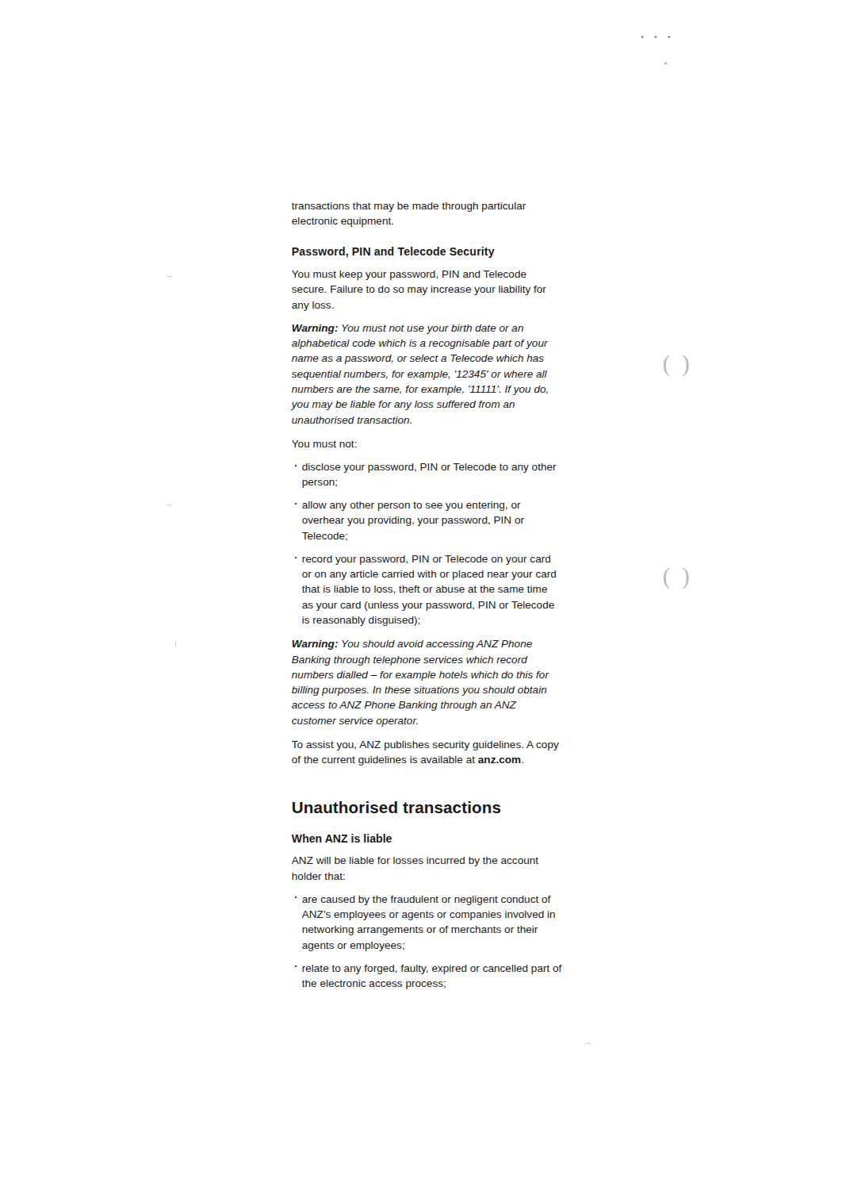• • •
•
( )
( )
transactions that may be made through particular electronic equipment.
Password, PIN and Telecode Security
You must keep your password, PIN and Telecode secure. Failure to do so may increase your liability for any loss.
Warning: You must not use your birth date or an alphabetical code which is a recognisable part of your name as a password, or select a Telecode which has sequential numbers, for example, '12345' or where all numbers are the same, for example, '11111'. If you do, you may be liable for any loss suffered from an unauthorised transaction.
You must not:
disclose your password, PIN or Telecode to any other person;
allow any other person to see you entering, or overhear you providing, your password, PIN or Telecode;
record your password, PIN or Telecode on your card or on any article carried with or placed near your card that is liable to loss, theft or abuse at the same time as your card (unless your password, PIN or Telecode is reasonably disguised);
Warning: You should avoid accessing ANZ Phone Banking through telephone services which record numbers dialled – for example hotels which do this for billing purposes. In these situations you should obtain access to ANZ Phone Banking through an ANZ customer service operator.
To assist you, ANZ publishes security guidelines. A copy of the current guidelines is available at anz.com.
Unauthorised transactions
When ANZ is liable
ANZ will be liable for losses incurred by the account holder that:
are caused by the fraudulent or negligent conduct of ANZ's employees or agents or companies involved in networking arrangements or of merchants or their agents or employees;
relate to any forged, faulty, expired or cancelled part of the electronic access process;